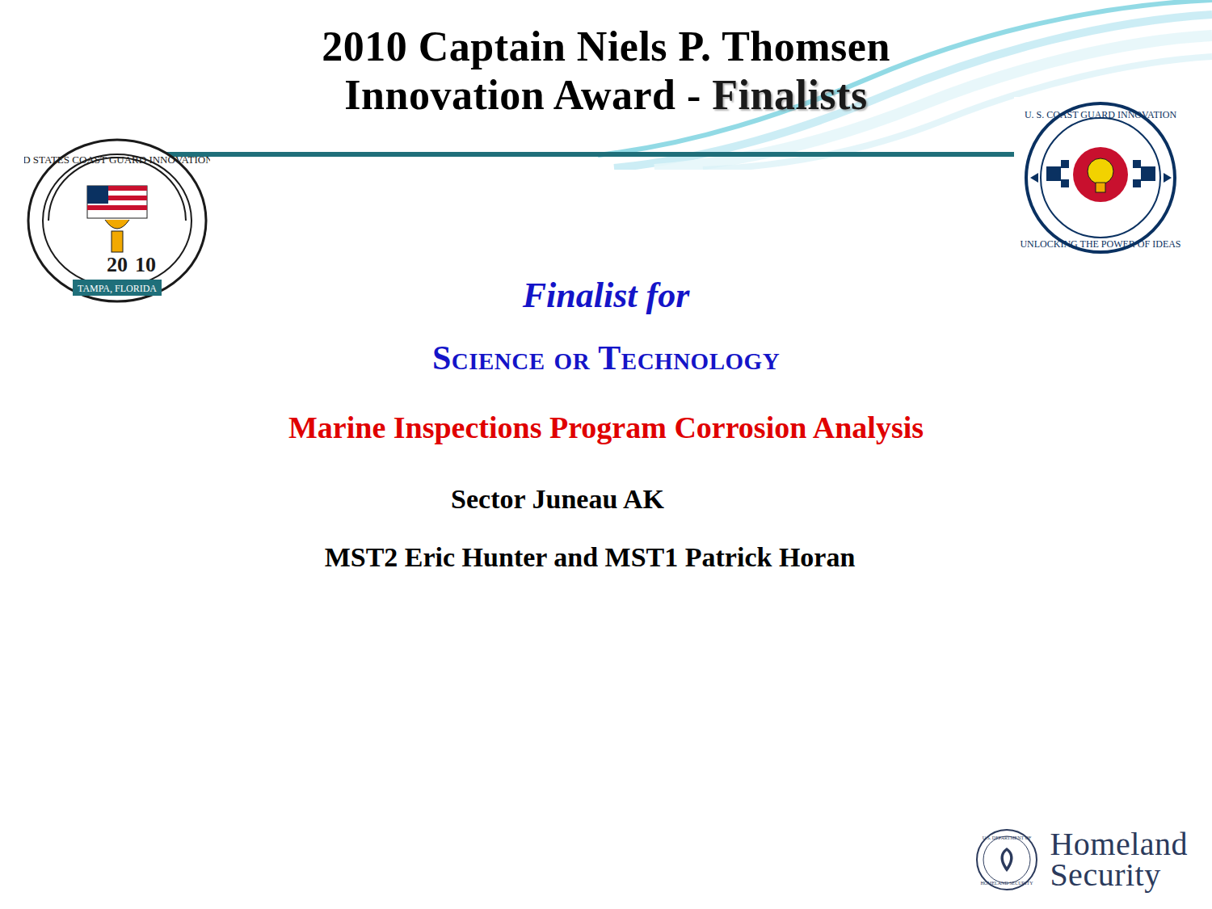2010 Captain Niels P. Thomsen
Innovation Award - Finalists
UNITED STATES COAST GUARD INNOVATION EXPO 20 10 TAMPA, FLORIDA
U. S. COAST GUARD INNOVATION UNLOCKING THE POWER OF IDEAS
Finalist for
Science or Technology
Marine Inspections Program Corrosion Analysis
Sector Juneau AK
MST2 Eric Hunter and MST1 Patrick Horan
U.S. DEPARTMENT OF HOMELAND SECURITY
Homeland Security